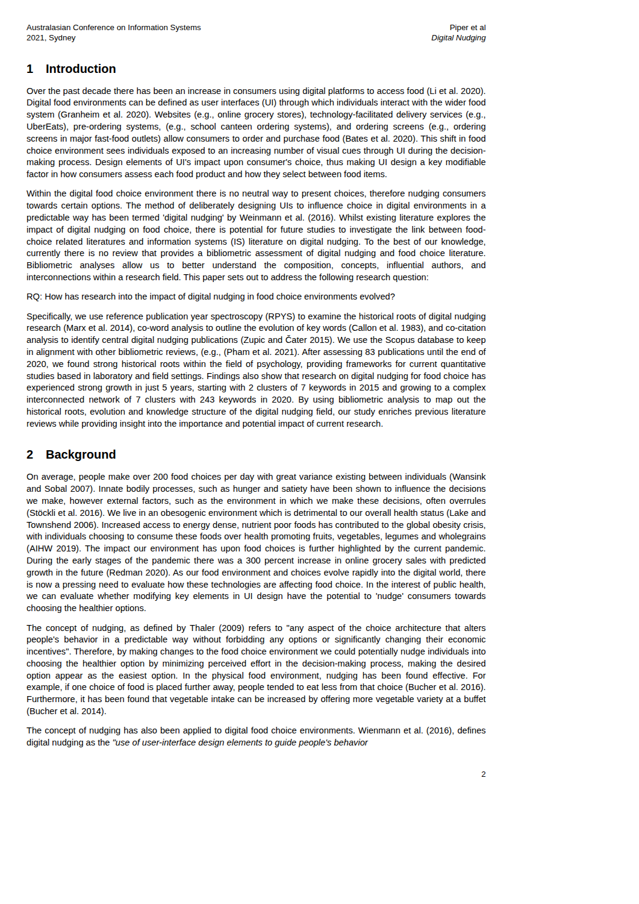Australasian Conference on Information Systems
2021, Sydney
Piper et al
Digital Nudging
1 Introduction
Over the past decade there has been an increase in consumers using digital platforms to access food (Li et al. 2020). Digital food environments can be defined as user interfaces (UI) through which individuals interact with the wider food system (Granheim et al. 2020). Websites (e.g., online grocery stores), technology-facilitated delivery services (e.g., UberEats), pre-ordering systems, (e.g., school canteen ordering systems), and ordering screens (e.g., ordering screens in major fast-food outlets) allow consumers to order and purchase food (Bates et al. 2020). This shift in food choice environment sees individuals exposed to an increasing number of visual cues through UI during the decision-making process. Design elements of UI's impact upon consumer's choice, thus making UI design a key modifiable factor in how consumers assess each food product and how they select between food items.
Within the digital food choice environment there is no neutral way to present choices, therefore nudging consumers towards certain options. The method of deliberately designing UIs to influence choice in digital environments in a predictable way has been termed 'digital nudging' by Weinmann et al. (2016). Whilst existing literature explores the impact of digital nudging on food choice, there is potential for future studies to investigate the link between food-choice related literatures and information systems (IS) literature on digital nudging. To the best of our knowledge, currently there is no review that provides a bibliometric assessment of digital nudging and food choice literature. Bibliometric analyses allow us to better understand the composition, concepts, influential authors, and interconnections within a research field. This paper sets out to address the following research question:
RQ: How has research into the impact of digital nudging in food choice environments evolved?
Specifically, we use reference publication year spectroscopy (RPYS) to examine the historical roots of digital nudging research (Marx et al. 2014), co-word analysis to outline the evolution of key words (Callon et al. 1983), and co-citation analysis to identify central digital nudging publications (Zupic and Čater 2015). We use the Scopus database to keep in alignment with other bibliometric reviews, (e.g., (Pham et al. 2021). After assessing 83 publications until the end of 2020, we found strong historical roots within the field of psychology, providing frameworks for current quantitative studies based in laboratory and field settings. Findings also show that research on digital nudging for food choice has experienced strong growth in just 5 years, starting with 2 clusters of 7 keywords in 2015 and growing to a complex interconnected network of 7 clusters with 243 keywords in 2020. By using bibliometric analysis to map out the historical roots, evolution and knowledge structure of the digital nudging field, our study enriches previous literature reviews while providing insight into the importance and potential impact of current research.
2 Background
On average, people make over 200 food choices per day with great variance existing between individuals (Wansink and Sobal 2007). Innate bodily processes, such as hunger and satiety have been shown to influence the decisions we make, however external factors, such as the environment in which we make these decisions, often overrules (Stöckli et al. 2016). We live in an obesogenic environment which is detrimental to our overall health status (Lake and Townshend 2006). Increased access to energy dense, nutrient poor foods has contributed to the global obesity crisis, with individuals choosing to consume these foods over health promoting fruits, vegetables, legumes and wholegrains (AIHW 2019). The impact our environment has upon food choices is further highlighted by the current pandemic. During the early stages of the pandemic there was a 300 percent increase in online grocery sales with predicted growth in the future (Redman 2020). As our food environment and choices evolve rapidly into the digital world, there is now a pressing need to evaluate how these technologies are affecting food choice. In the interest of public health, we can evaluate whether modifying key elements in UI design have the potential to 'nudge' consumers towards choosing the healthier options.
The concept of nudging, as defined by Thaler (2009) refers to "any aspect of the choice architecture that alters people's behavior in a predictable way without forbidding any options or significantly changing their economic incentives". Therefore, by making changes to the food choice environment we could potentially nudge individuals into choosing the healthier option by minimizing perceived effort in the decision-making process, making the desired option appear as the easiest option. In the physical food environment, nudging has been found effective. For example, if one choice of food is placed further away, people tended to eat less from that choice (Bucher et al. 2016). Furthermore, it has been found that vegetable intake can be increased by offering more vegetable variety at a buffet (Bucher et al. 2014).
The concept of nudging has also been applied to digital food choice environments. Wienmann et al. (2016), defines digital nudging as the "use of user-interface design elements to guide people's behavior
2